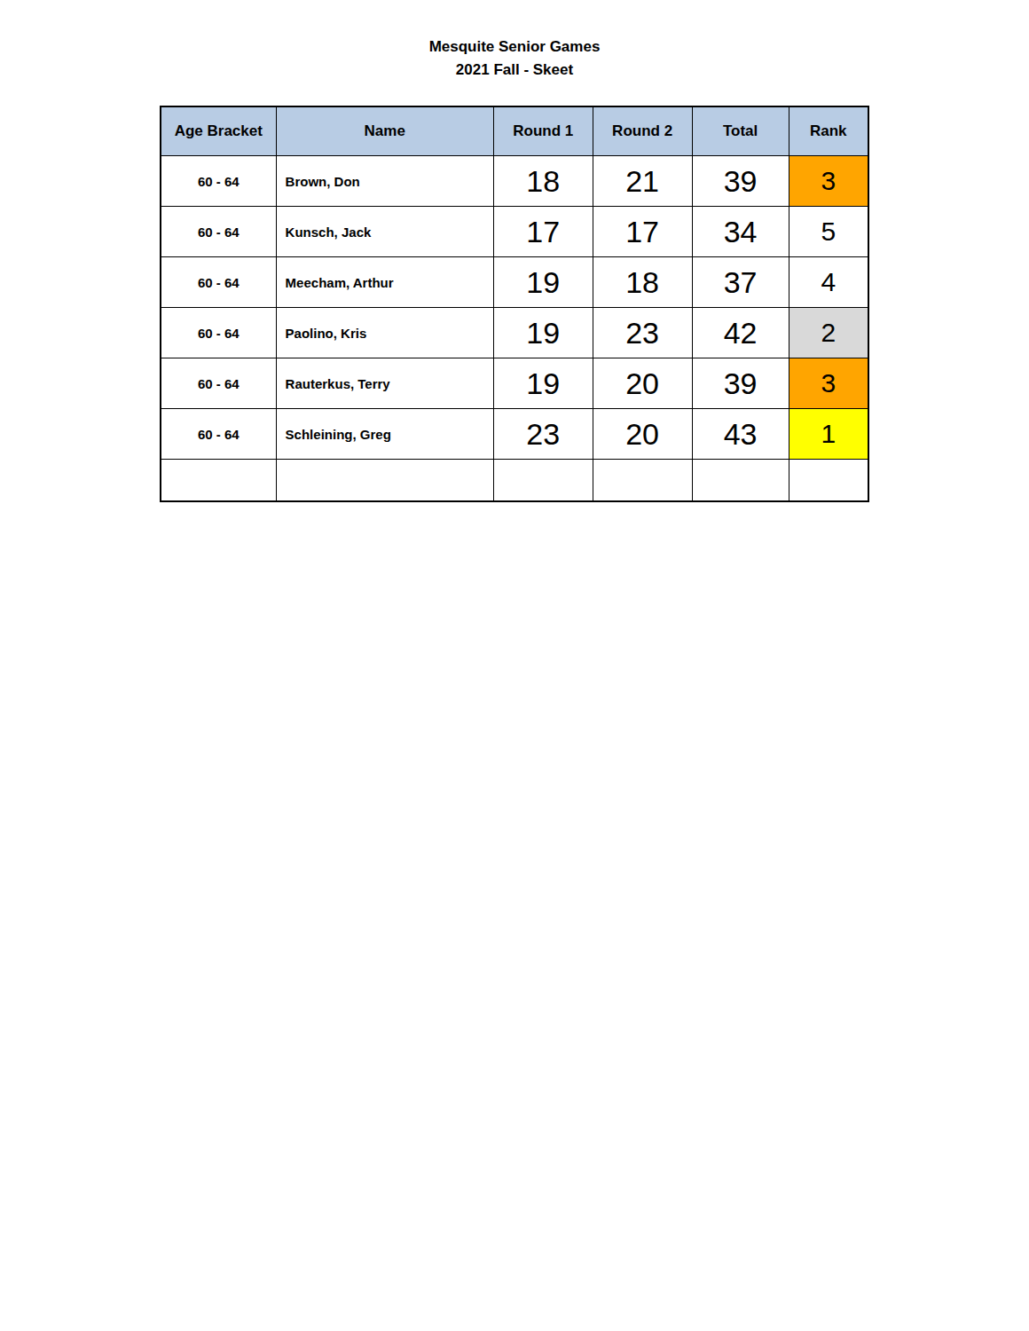Mesquite Senior Games
2021 Fall - Skeet
| Age Bracket | Name | Round 1 | Round 2 | Total | Rank |
| --- | --- | --- | --- | --- | --- |
| 60 - 64 | Brown, Don | 18 | 21 | 39 | 3 |
| 60 - 64 | Kunsch, Jack | 17 | 17 | 34 | 5 |
| 60 - 64 | Meecham, Arthur | 19 | 18 | 37 | 4 |
| 60 - 64 | Paolino, Kris | 19 | 23 | 42 | 2 |
| 60 - 64 | Rauterkus, Terry | 19 | 20 | 39 | 3 |
| 60 - 64 | Schleining, Greg | 23 | 20 | 43 | 1 |